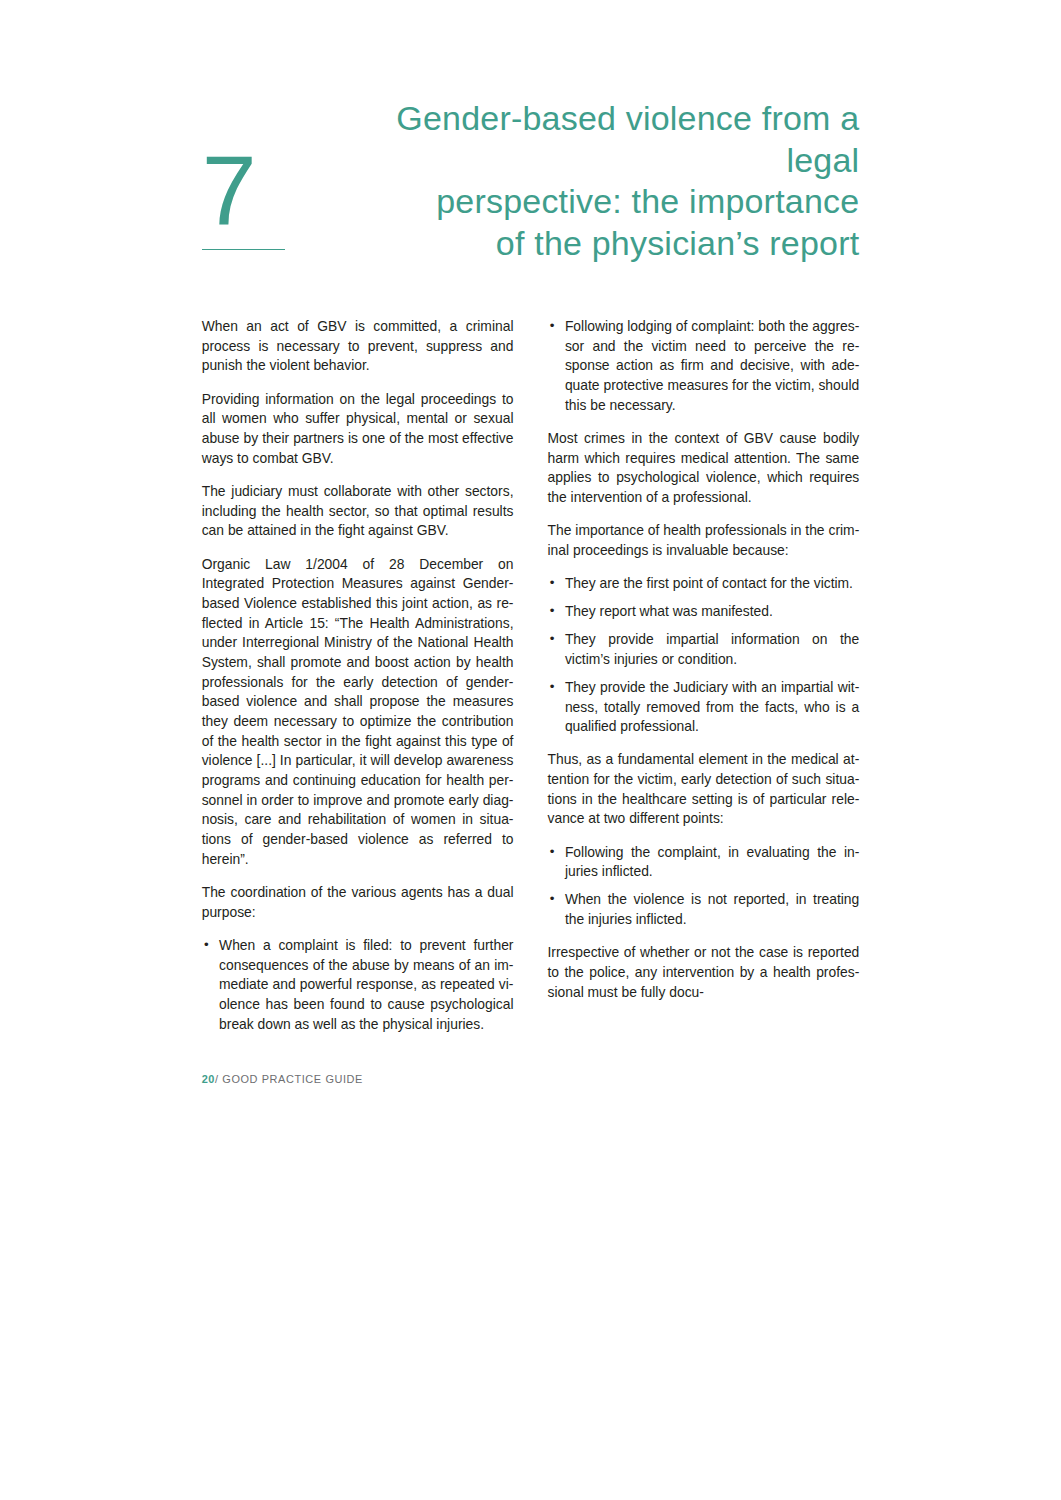7
Gender-based violence from a legal
perspective: the importance
of the physician’s report
When an act of GBV is committed, a criminal process is necessary to prevent, suppress and punish the violent behavior.
Providing information on the legal proceedings to all women who suffer physical, mental or sexual abuse by their partners is one of the most effective ways to combat GBV.
The judiciary must collaborate with other sectors, including the health sector, so that optimal results can be attained in the fight against GBV.
Organic Law 1/2004 of 28 December on Integrated Protection Measures against Gender-based Violence established this joint action, as reflected in Article 15: “The Health Administrations, under Interregional Ministry of the National Health System, shall promote and boost action by health professionals for the early detection of gender-based violence and shall propose the measures they deem necessary to optimize the contribution of the health sector in the fight against this type of violence [...] In particular, it will develop awareness programs and continuing education for health personnel in order to improve and promote early diagnosis, care and rehabilitation of women in situations of gender-based violence as referred to herein”.
The coordination of the various agents has a dual purpose:
When a complaint is filed: to prevent further consequences of the abuse by means of an immediate and powerful response, as repeated violence has been found to cause psychological break down as well as the physical injuries.
Following lodging of complaint: both the aggressor and the victim need to perceive the response action as firm and decisive, with adequate protective measures for the victim, should this be necessary.
Most crimes in the context of GBV cause bodily harm which requires medical attention. The same applies to psychological violence, which requires the intervention of a professional.
The importance of health professionals in the criminal proceedings is invaluable because:
They are the first point of contact for the victim.
They report what was manifested.
They provide impartial information on the victim’s injuries or condition.
They provide the Judiciary with an impartial witness, totally removed from the facts, who is a qualified professional.
Thus, as a fundamental element in the medical attention for the victim, early detection of such situations in the healthcare setting is of particular relevance at two different points:
Following the complaint, in evaluating the injuries inflicted.
When the violence is not reported, in treating the injuries inflicted.
Irrespective of whether or not the case is reported to the police, any intervention by a health professional must be fully docu-
20/ Good practice guide